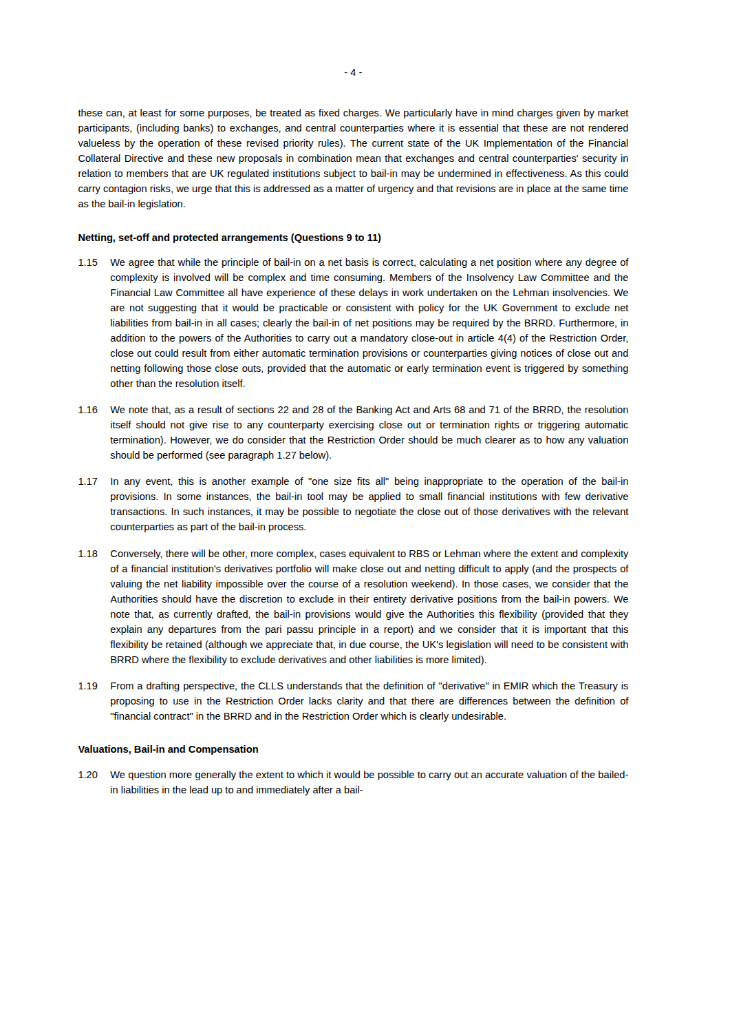- 4 -
these can, at least for some purposes, be treated as fixed charges. We particularly have in mind charges given by market participants, (including banks) to exchanges, and central counterparties where it is essential that these are not rendered valueless by the operation of these revised priority rules). The current state of the UK Implementation of the Financial Collateral Directive and these new proposals in combination mean that exchanges and central counterparties' security in relation to members that are UK regulated institutions subject to bail-in may be undermined in effectiveness. As this could carry contagion risks, we urge that this is addressed as a matter of urgency and that revisions are in place at the same time as the bail-in legislation.
Netting, set-off and protected arrangements (Questions 9 to 11)
1.15
We agree that while the principle of bail-in on a net basis is correct, calculating a net position where any degree of complexity is involved will be complex and time consuming. Members of the Insolvency Law Committee and the Financial Law Committee all have experience of these delays in work undertaken on the Lehman insolvencies. We are not suggesting that it would be practicable or consistent with policy for the UK Government to exclude net liabilities from bail-in in all cases; clearly the bail-in of net positions may be required by the BRRD. Furthermore, in addition to the powers of the Authorities to carry out a mandatory close-out in article 4(4) of the Restriction Order, close out could result from either automatic termination provisions or counterparties giving notices of close out and netting following those close outs, provided that the automatic or early termination event is triggered by something other than the resolution itself.
1.16
We note that, as a result of sections 22 and 28 of the Banking Act and Arts 68 and 71 of the BRRD, the resolution itself should not give rise to any counterparty exercising close out or termination rights or triggering automatic termination). However, we do consider that the Restriction Order should be much clearer as to how any valuation should be performed (see paragraph 1.27 below).
1.17
In any event, this is another example of "one size fits all" being inappropriate to the operation of the bail-in provisions. In some instances, the bail-in tool may be applied to small financial institutions with few derivative transactions. In such instances, it may be possible to negotiate the close out of those derivatives with the relevant counterparties as part of the bail-in process.
1.18
Conversely, there will be other, more complex, cases equivalent to RBS or Lehman where the extent and complexity of a financial institution's derivatives portfolio will make close out and netting difficult to apply (and the prospects of valuing the net liability impossible over the course of a resolution weekend). In those cases, we consider that the Authorities should have the discretion to exclude in their entirety derivative positions from the bail-in powers. We note that, as currently drafted, the bail-in provisions would give the Authorities this flexibility (provided that they explain any departures from the pari passu principle in a report) and we consider that it is important that this flexibility be retained (although we appreciate that, in due course, the UK's legislation will need to be consistent with BRRD where the flexibility to exclude derivatives and other liabilities is more limited).
1.19
From a drafting perspective, the CLLS understands that the definition of "derivative" in EMIR which the Treasury is proposing to use in the Restriction Order lacks clarity and that there are differences between the definition of "financial contract" in the BRRD and in the Restriction Order which is clearly undesirable.
Valuations, Bail-in and Compensation
1.20
We question more generally the extent to which it would be possible to carry out an accurate valuation of the bailed-in liabilities in the lead up to and immediately after a bail-